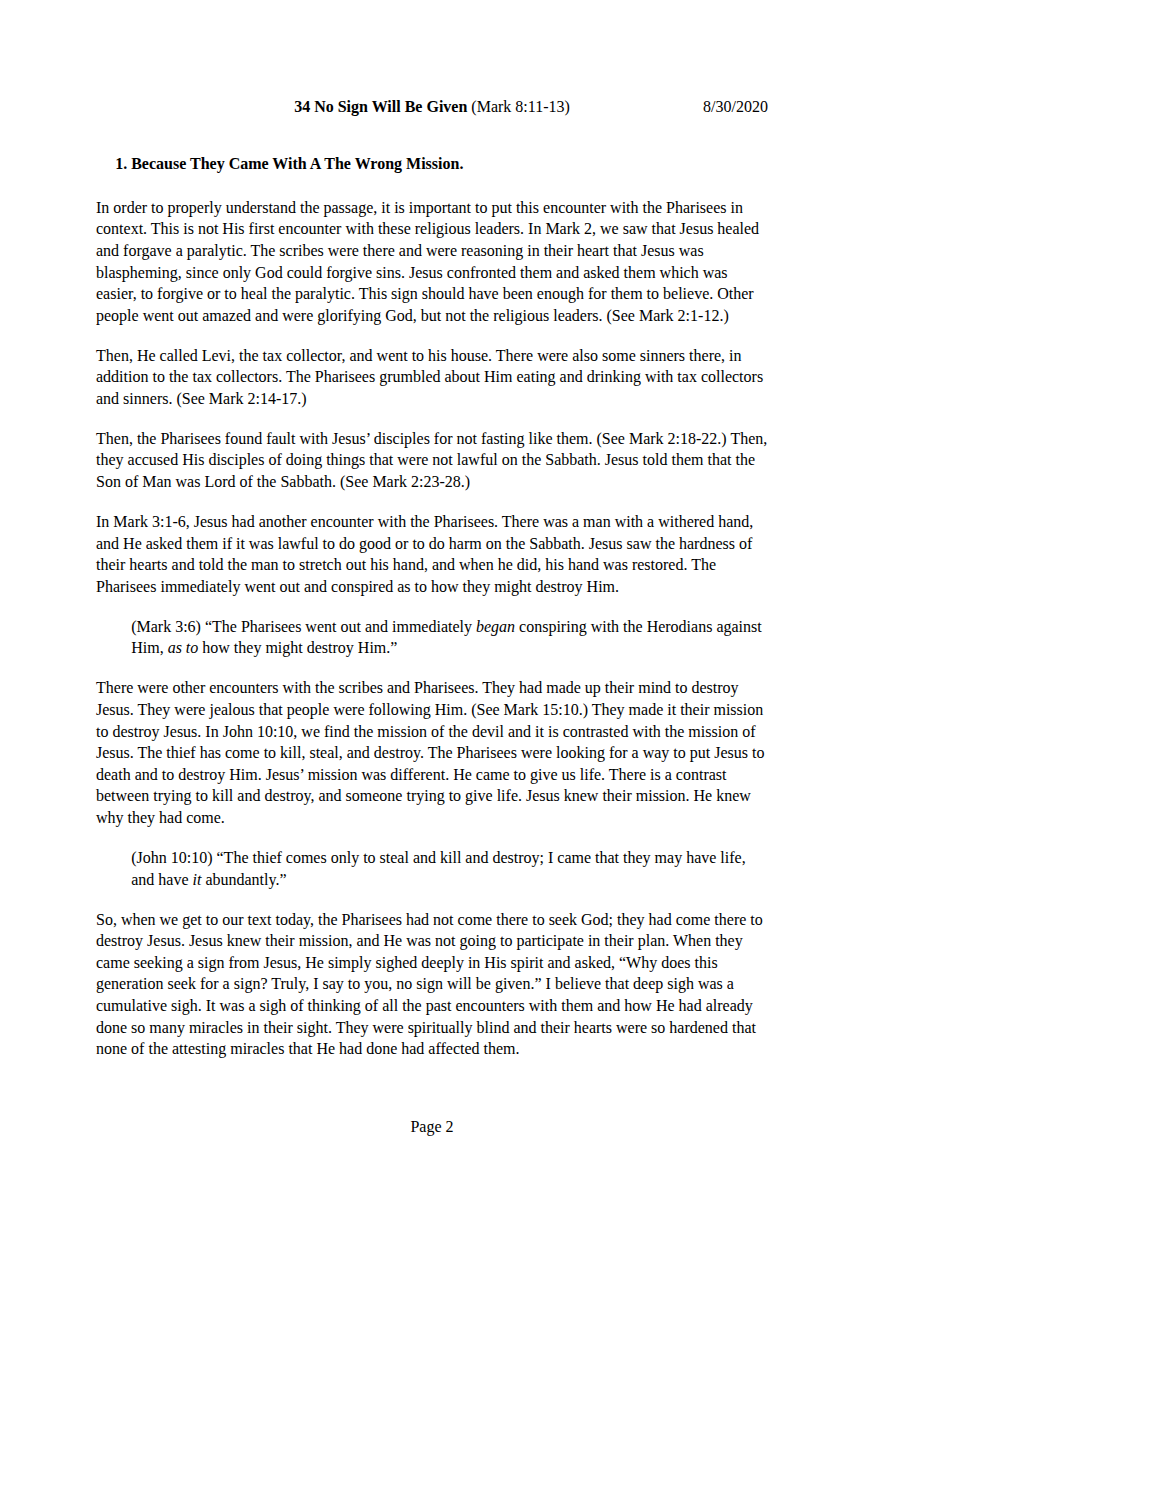8/30/2020
34 No Sign Will Be Given (Mark 8:11-13)
Because They Came With A The Wrong Mission.
In order to properly understand the passage, it is important to put this encounter with the Pharisees in context. This is not His first encounter with these religious leaders. In Mark 2, we saw that Jesus healed and forgave a paralytic. The scribes were there and were reasoning in their heart that Jesus was blaspheming, since only God could forgive sins. Jesus confronted them and asked them which was easier, to forgive or to heal the paralytic. This sign should have been enough for them to believe. Other people went out amazed and were glorifying God, but not the religious leaders. (See Mark 2:1-12.)
Then, He called Levi, the tax collector, and went to his house. There were also some sinners there, in addition to the tax collectors. The Pharisees grumbled about Him eating and drinking with tax collectors and sinners. (See Mark 2:14-17.)
Then, the Pharisees found fault with Jesus’ disciples for not fasting like them. (See Mark 2:18-22.) Then, they accused His disciples of doing things that were not lawful on the Sabbath. Jesus told them that the Son of Man was Lord of the Sabbath. (See Mark 2:23-28.)
In Mark 3:1-6, Jesus had another encounter with the Pharisees. There was a man with a withered hand, and He asked them if it was lawful to do good or to do harm on the Sabbath. Jesus saw the hardness of their hearts and told the man to stretch out his hand, and when he did, his hand was restored. The Pharisees immediately went out and conspired as to how they might destroy Him.
(Mark 3:6) “The Pharisees went out and immediately began conspiring with the Herodians against Him, as to how they might destroy Him.”
There were other encounters with the scribes and Pharisees. They had made up their mind to destroy Jesus. They were jealous that people were following Him. (See Mark 15:10.) They made it their mission to destroy Jesus. In John 10:10, we find the mission of the devil and it is contrasted with the mission of Jesus. The thief has come to kill, steal, and destroy. The Pharisees were looking for a way to put Jesus to death and to destroy Him. Jesus’ mission was different. He came to give us life. There is a contrast between trying to kill and destroy, and someone trying to give life. Jesus knew their mission. He knew why they had come.
(John 10:10) “The thief comes only to steal and kill and destroy; I came that they may have life, and have it abundantly.”
So, when we get to our text today, the Pharisees had not come there to seek God; they had come there to destroy Jesus. Jesus knew their mission, and He was not going to participate in their plan. When they came seeking a sign from Jesus, He simply sighed deeply in His spirit and asked, “Why does this generation seek for a sign? Truly, I say to you, no sign will be given.” I believe that deep sigh was a cumulative sigh. It was a sigh of thinking of all the past encounters with them and how He had already done so many miracles in their sight. They were spiritually blind and their hearts were so hardened that none of the attesting miracles that He had done had affected them.
Page 2